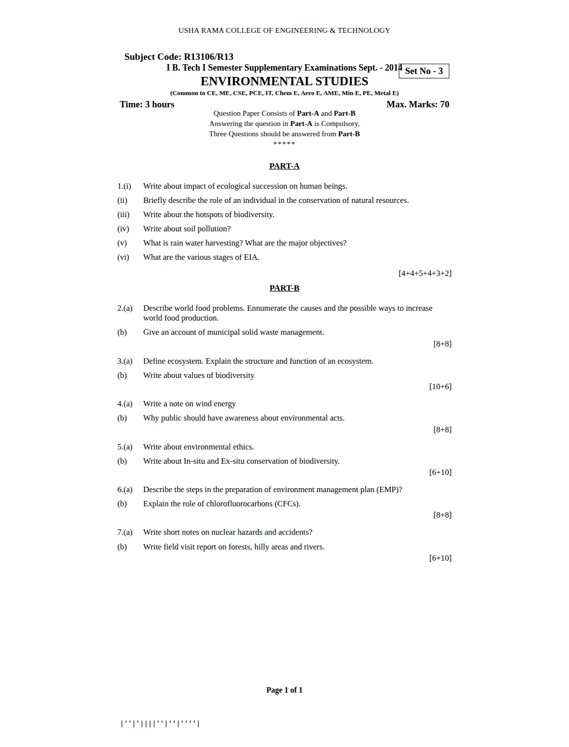USHA RAMA COLLEGE OF ENGINEERING & TECHNOLOGY
Set No - 3
Subject Code: R13106/R13
I B. Tech I Semester Supplementary Examinations Sept. - 2014
ENVIRONMENTAL STUDIES
(Common to CE, ME, CSE, PCE, IT, Chem E, Aero E, AME, Min E, PE, Metal E)
Time: 3 hours Max. Marks: 70
Question Paper Consists of Part-A and Part-B
Answering the question in Part-A is Compulsory,
Three Questions should be answered from Part-B
*****
PART-A
| 1.(i) | Write about impact of ecological succession on human beings. |
| (ii) | Briefly describe the role of an individual in the conservation of natural resources. |
| (iii) | Write about the hotspots of biodiversity. |
| (iv) | Write about soil pollution? |
| (v) | What is rain water harvesting? What are the major objectives? |
| (vi) | What are the various stages of EIA. |
[4+4+5+4+3+2]
PART-B
| 2.(a) | Describe world food problems. Ennumerate the causes and the possible ways to increase world food production. |
| (b) | Give an account of municipal solid waste management. |
[8+8]
| 3.(a) | Define ecosystem. Explain the structure and function of an ecosystem. |
| (b) | Write about values of biodiversity |
[10+6]
| 4.(a) | Write a note on wind energy |
| (b) | Why public should have awareness about environmental acts. |
[8+8]
| 5.(a) | Write about environmental ethics. |
| (b) | Write about In-situ and Ex-situ conservation of biodiversity. |
[6+10]
| 6.(a) | Describe the steps in the preparation of environment management plan (EMP)? |
| (b) | Explain the role of chlorofluorocarbons (CFCs). |
[8+8]
| 7.(a) | Write short notes on nuclear hazards and accidents? |
| (b) | Write field visit report on forests, hilly areas and rivers. |
[6+10]
Page 1 of 1
|''|'||||''|''|''''|